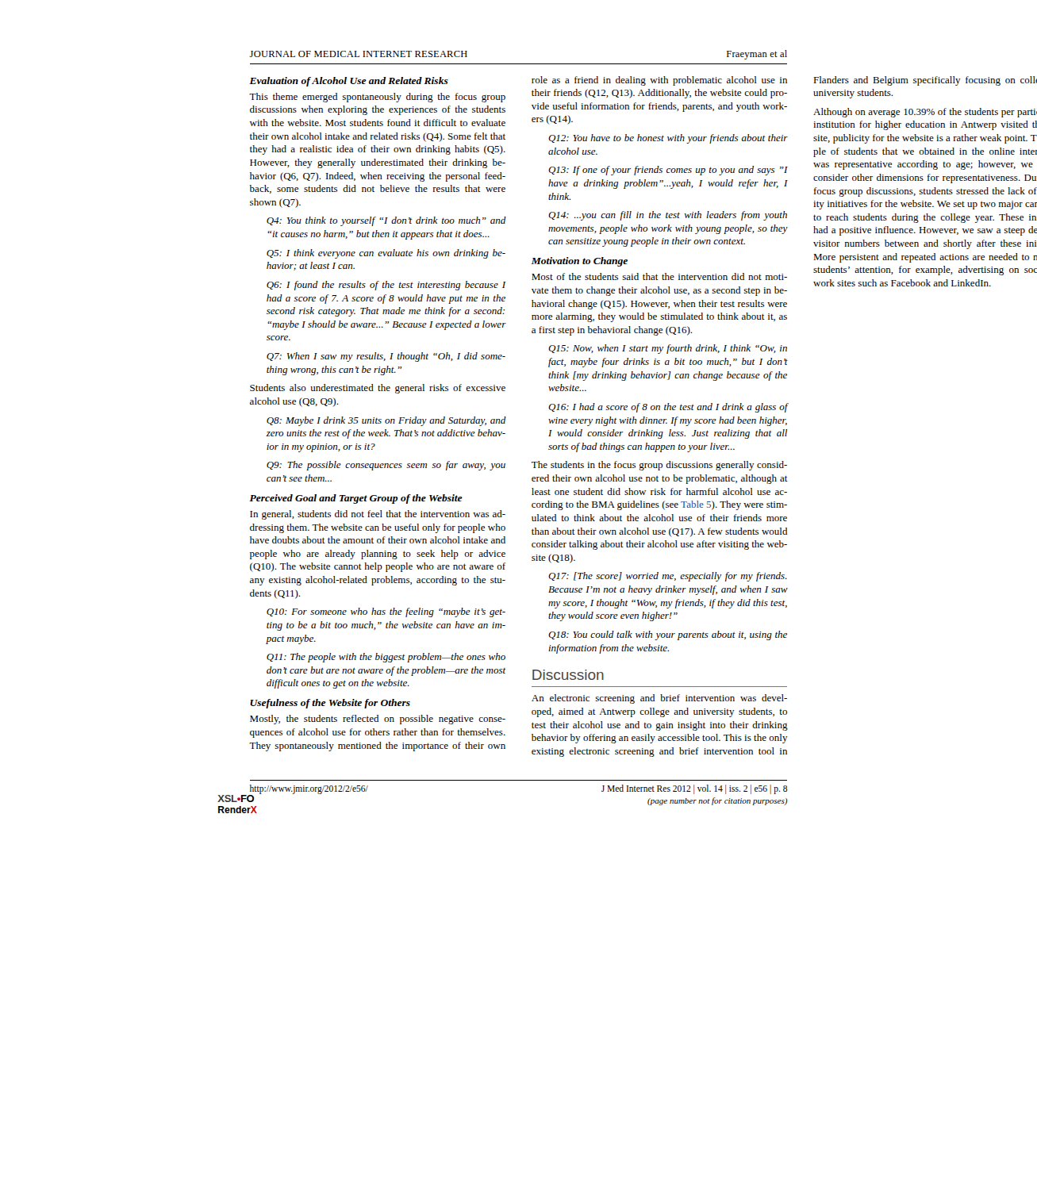Journal of Medical Internet Research Fraeyman et al
Evaluation of Alcohol Use and Related Risks
This theme emerged spontaneously during the focus group discussions when exploring the experiences of the students with the website. Most students found it difficult to evaluate their own alcohol intake and related risks (Q4). Some felt that they had a realistic idea of their own drinking habits (Q5). However, they generally underestimated their drinking behavior (Q6, Q7). Indeed, when receiving the personal feedback, some students did not believe the results that were shown (Q7).
Q4: You think to yourself “I don’t drink too much” and “it causes no harm,” but then it appears that it does...
Q5: I think everyone can evaluate his own drinking behavior; at least I can.
Q6: I found the results of the test interesting because I had a score of 7. A score of 8 would have put me in the second risk category. That made me think for a second: “maybe I should be aware...” Because I expected a lower score.
Q7: When I saw my results, I thought “Oh, I did something wrong, this can’t be right.”
Students also underestimated the general risks of excessive alcohol use (Q8, Q9).
Q8: Maybe I drink 35 units on Friday and Saturday, and zero units the rest of the week. That’s not addictive behavior in my opinion, or is it?
Q9: The possible consequences seem so far away, you can’t see them...
Perceived Goal and Target Group of the Website
In general, students did not feel that the intervention was addressing them. The website can be useful only for people who have doubts about the amount of their own alcohol intake and people who are already planning to seek help or advice (Q10). The website cannot help people who are not aware of any existing alcohol-related problems, according to the students (Q11).
Q10: For someone who has the feeling “maybe it’s getting to be a bit too much,” the website can have an impact maybe.
Q11: The people with the biggest problem—the ones who don’t care but are not aware of the problem—are the most difficult ones to get on the website.
Usefulness of the Website for Others
Mostly, the students reflected on possible negative consequences of alcohol use for others rather than for themselves. They spontaneously mentioned the importance of their own role as a friend in dealing with problematic alcohol use in their friends (Q12, Q13). Additionally, the website could provide useful information for friends, parents, and youth workers (Q14).
Q12: You have to be honest with your friends about their alcohol use.
Q13: If one of your friends comes up to you and says ”I have a drinking problem”...yeah, I would refer her, I think.
Q14: ...you can fill in the test with leaders from youth movements, people who work with young people, so they can sensitize young people in their own context.
Motivation to Change
Most of the students said that the intervention did not motivate them to change their alcohol use, as a second step in behavioral change (Q15). However, when their test results were more alarming, they would be stimulated to think about it, as a first step in behavioral change (Q16).
Q15: Now, when I start my fourth drink, I think “Ow, in fact, maybe four drinks is a bit too much,” but I don’t think [my drinking behavior] can change because of the website...
Q16: I had a score of 8 on the test and I drink a glass of wine every night with dinner. If my score had been higher, I would consider drinking less. Just realizing that all sorts of bad things can happen to your liver...
The students in the focus group discussions generally considered their own alcohol use not to be problematic, although at least one student did show risk for harmful alcohol use according to the BMA guidelines (see Table 5). They were stimulated to think about the alcohol use of their friends more than about their own alcohol use (Q17). A few students would consider talking about their alcohol use after visiting the website (Q18).
Q17: [The score] worried me, especially for my friends. Because I’m not a heavy drinker myself, and when I saw my score, I thought “Wow, my friends, if they did this test, they would score even higher!”
Q18: You could talk with your parents about it, using the information from the website.
Discussion
An electronic screening and brief intervention was developed, aimed at Antwerp college and university students, to test their alcohol use and to gain insight into their drinking behavior by offering an easily accessible tool. This is the only existing electronic screening and brief intervention tool in Flanders and Belgium specifically focusing on college and university students.
Although on average 10.39% of the students per participating institution for higher education in Antwerp visited the website, publicity for the website is a rather weak point. The sample of students that we obtained in the online intervention was representative according to age; however, we did not consider other dimensions for representativeness. During the focus group discussions, students stressed the lack of publicity initiatives for the website. We set up two major campaigns to reach students during the college year. These initiatives had a positive influence. However, we saw a steep decline in visitor numbers between and shortly after these initiatives. More persistent and repeated actions are needed to maintain students’ attention, for example, advertising on social network sites such as Facebook and LinkedIn.
http://www.jmir.org/2012/2/e56/
J Med Internet Res 2012 | vol. 14 | iss. 2 | e56 | p. 8
(page number not for citation purposes)
XSL•FO
Render X